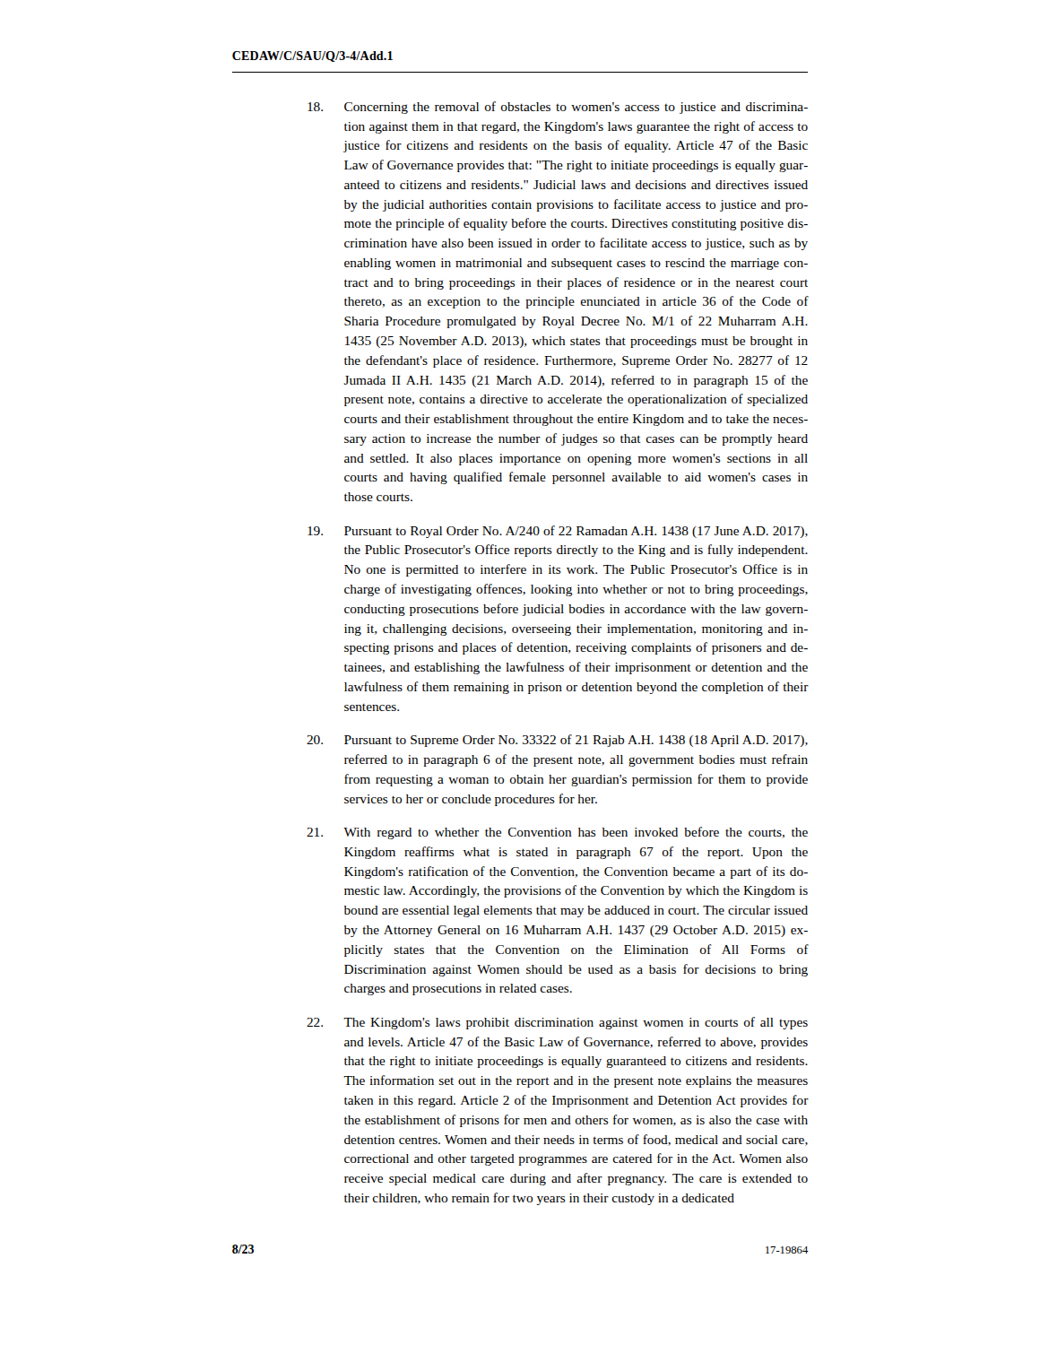CEDAW/C/SAU/Q/3-4/Add.1
18. Concerning the removal of obstacles to women's access to justice and discrimination against them in that regard, the Kingdom's laws guarantee the right of access to justice for citizens and residents on the basis of equality. Article 47 of the Basic Law of Governance provides that: "The right to initiate proceedings is equally guaranteed to citizens and residents." Judicial laws and decisions and directives issued by the judicial authorities contain provisions to facilitate access to justice and promote the principle of equality before the courts. Directives constituting positive discrimination have also been issued in order to facilitate access to justice, such as by enabling women in matrimonial and subsequent cases to rescind the marriage contract and to bring proceedings in their places of residence or in the nearest court thereto, as an exception to the principle enunciated in article 36 of the Code of Sharia Procedure promulgated by Royal Decree No. M/1 of 22 Muharram A.H. 1435 (25 November A.D. 2013), which states that proceedings must be brought in the defendant's place of residence. Furthermore, Supreme Order No. 28277 of 12 Jumada II A.H. 1435 (21 March A.D. 2014), referred to in paragraph 15 of the present note, contains a directive to accelerate the operationalization of specialized courts and their establishment throughout the entire Kingdom and to take the necessary action to increase the number of judges so that cases can be promptly heard and settled. It also places importance on opening more women's sections in all courts and having qualified female personnel available to aid women's cases in those courts.
19. Pursuant to Royal Order No. A/240 of 22 Ramadan A.H. 1438 (17 June A.D. 2017), the Public Prosecutor's Office reports directly to the King and is fully independent. No one is permitted to interfere in its work. The Public Prosecutor's Office is in charge of investigating offences, looking into whether or not to bring proceedings, conducting prosecutions before judicial bodies in accordance with the law governing it, challenging decisions, overseeing their implementation, monitoring and inspecting prisons and places of detention, receiving complaints of prisoners and detainees, and establishing the lawfulness of their imprisonment or detention and the lawfulness of them remaining in prison or detention beyond the completion of their sentences.
20. Pursuant to Supreme Order No. 33322 of 21 Rajab A.H. 1438 (18 April A.D. 2017), referred to in paragraph 6 of the present note, all government bodies must refrain from requesting a woman to obtain her guardian's permission for them to provide services to her or conclude procedures for her.
21. With regard to whether the Convention has been invoked before the courts, the Kingdom reaffirms what is stated in paragraph 67 of the report. Upon the Kingdom's ratification of the Convention, the Convention became a part of its domestic law. Accordingly, the provisions of the Convention by which the Kingdom is bound are essential legal elements that may be adduced in court. The circular issued by the Attorney General on 16 Muharram A.H. 1437 (29 October A.D. 2015) explicitly states that the Convention on the Elimination of All Forms of Discrimination against Women should be used as a basis for decisions to bring charges and prosecutions in related cases.
22. The Kingdom's laws prohibit discrimination against women in courts of all types and levels. Article 47 of the Basic Law of Governance, referred to above, provides that the right to initiate proceedings is equally guaranteed to citizens and residents. The information set out in the report and in the present note explains the measures taken in this regard. Article 2 of the Imprisonment and Detention Act provides for the establishment of prisons for men and others for women, as is also the case with detention centres. Women and their needs in terms of food, medical and social care, correctional and other targeted programmes are catered for in the Act. Women also receive special medical care during and after pregnancy. The care is extended to their children, who remain for two years in their custody in a dedicated
8/23
17-19864